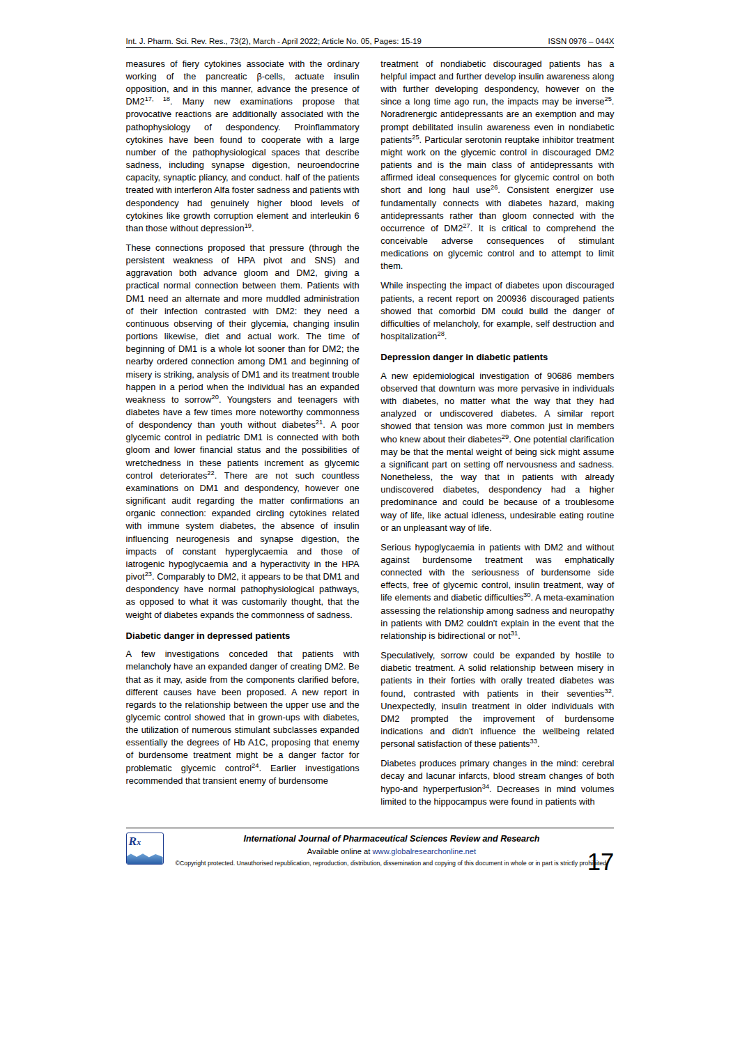Int. J. Pharm. Sci. Rev. Res., 73(2), March - April 2022; Article No. 05, Pages: 15-19
ISSN 0976 – 044X
measures of fiery cytokines associate with the ordinary working of the pancreatic β-cells, actuate insulin opposition, and in this manner, advance the presence of DM217, 18. Many new examinations propose that provocative reactions are additionally associated with the pathophysiology of despondency. Proinflammatory cytokines have been found to cooperate with a large number of the pathophysiological spaces that describe sadness, including synapse digestion, neuroendocrine capacity, synaptic pliancy, and conduct. half of the patients treated with interferon Alfa foster sadness and patients with despondency had genuinely higher blood levels of cytokines like growth corruption element and interleukin 6 than those without depression19.
These connections proposed that pressure (through the persistent weakness of HPA pivot and SNS) and aggravation both advance gloom and DM2, giving a practical normal connection between them. Patients with DM1 need an alternate and more muddled administration of their infection contrasted with DM2: they need a continuous observing of their glycemia, changing insulin portions likewise, diet and actual work. The time of beginning of DM1 is a whole lot sooner than for DM2; the nearby ordered connection among DM1 and beginning of misery is striking, analysis of DM1 and its treatment trouble happen in a period when the individual has an expanded weakness to sorrow20. Youngsters and teenagers with diabetes have a few times more noteworthy commonness of despondency than youth without diabetes21. A poor glycemic control in pediatric DM1 is connected with both gloom and lower financial status and the possibilities of wretchedness in these patients increment as glycemic control deteriorates22. There are not such countless examinations on DM1 and despondency, however one significant audit regarding the matter confirmations an organic connection: expanded circling cytokines related with immune system diabetes, the absence of insulin influencing neurogenesis and synapse digestion, the impacts of constant hyperglycaemia and those of iatrogenic hypoglycaemia and a hyperactivity in the HPA pivot23. Comparably to DM2, it appears to be that DM1 and despondency have normal pathophysiological pathways, as opposed to what it was customarily thought, that the weight of diabetes expands the commonness of sadness.
Diabetic danger in depressed patients
A few investigations conceded that patients with melancholy have an expanded danger of creating DM2. Be that as it may, aside from the components clarified before, different causes have been proposed. A new report in regards to the relationship between the upper use and the glycemic control showed that in grown-ups with diabetes, the utilization of numerous stimulant subclasses expanded essentially the degrees of Hb A1C, proposing that enemy of burdensome treatment might be a danger factor for problematic glycemic control24. Earlier investigations recommended that transient enemy of burdensome
treatment of nondiabetic discouraged patients has a helpful impact and further develop insulin awareness along with further developing despondency, however on the since a long time ago run, the impacts may be inverse25. Noradrenergic antidepressants are an exemption and may prompt debilitated insulin awareness even in nondiabetic patients25. Particular serotonin reuptake inhibitor treatment might work on the glycemic control in discouraged DM2 patients and is the main class of antidepressants with affirmed ideal consequences for glycemic control on both short and long haul use26. Consistent energizer use fundamentally connects with diabetes hazard, making antidepressants rather than gloom connected with the occurrence of DM227. It is critical to comprehend the conceivable adverse consequences of stimulant medications on glycemic control and to attempt to limit them.
While inspecting the impact of diabetes upon discouraged patients, a recent report on 200936 discouraged patients showed that comorbid DM could build the danger of difficulties of melancholy, for example, self destruction and hospitalization28.
Depression danger in diabetic patients
A new epidemiological investigation of 90686 members observed that downturn was more pervasive in individuals with diabetes, no matter what the way that they had analyzed or undiscovered diabetes. A similar report showed that tension was more common just in members who knew about their diabetes29. One potential clarification may be that the mental weight of being sick might assume a significant part on setting off nervousness and sadness. Nonetheless, the way that in patients with already undiscovered diabetes, despondency had a higher predominance and could be because of a troublesome way of life, like actual idleness, undesirable eating routine or an unpleasant way of life.
Serious hypoglycaemia in patients with DM2 and without against burdensome treatment was emphatically connected with the seriousness of burdensome side effects, free of glycemic control, insulin treatment, way of life elements and diabetic difficulties30. A meta-examination assessing the relationship among sadness and neuropathy in patients with DM2 couldn't explain in the event that the relationship is bidirectional or not31.
Speculatively, sorrow could be expanded by hostile to diabetic treatment. A solid relationship between misery in patients in their forties with orally treated diabetes was found, contrasted with patients in their seventies32. Unexpectedly, insulin treatment in older individuals with DM2 prompted the improvement of burdensome indications and didn't influence the wellbeing related personal satisfaction of these patients33.
Diabetes produces primary changes in the mind: cerebral decay and lacunar infarcts, blood stream changes of both hypo-and hyperperfusion34. Decreases in mind volumes limited to the hippocampus were found in patients with
Rx
International Journal of Pharmaceutical Sciences Review and Research
Available online at www.globalresearchonline.net
©Copyright protected. Unauthorised republication, reproduction, distribution, dissemination and copying of this document in whole or in part is strictly prohibited.
17